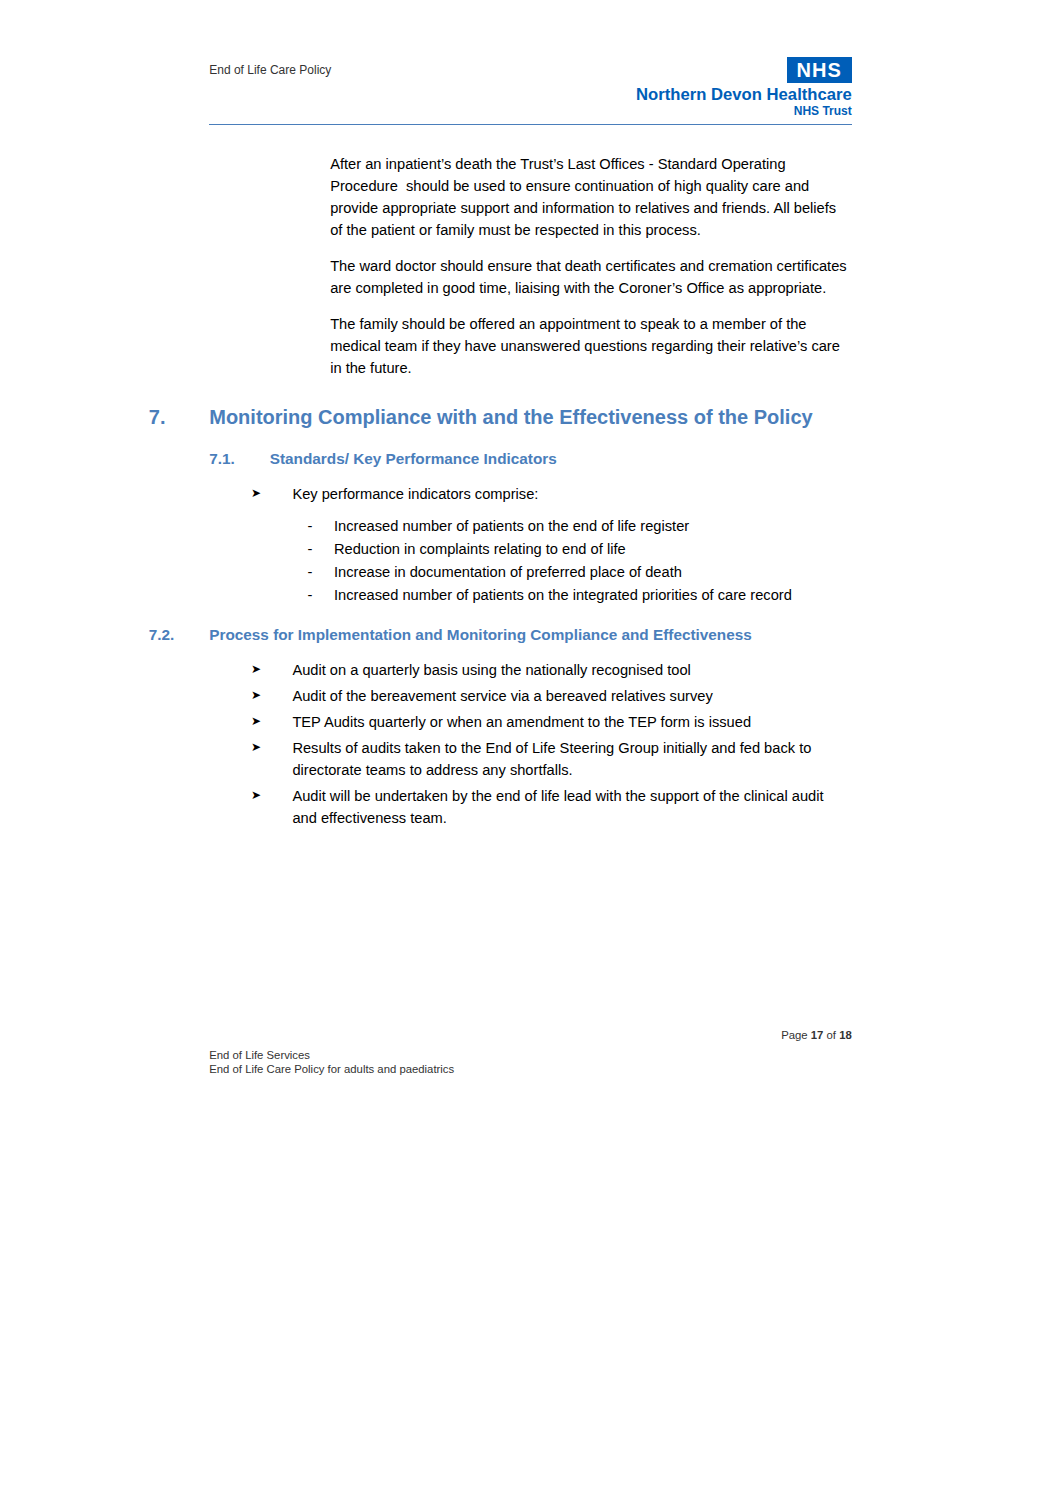End of Life Care Policy
NHS
Northern Devon Healthcare
NHS Trust
After an inpatient’s death the Trust’s Last Offices - Standard Operating Procedure should be used to ensure continuation of high quality care and provide appropriate support and information to relatives and friends. All beliefs of the patient or family must be respected in this process.
The ward doctor should ensure that death certificates and cremation certificates are completed in good time, liaising with the Coroner’s Office as appropriate.
The family should be offered an appointment to speak to a member of the medical team if they have unanswered questions regarding their relative’s care in the future.
7. Monitoring Compliance with and the Effectiveness of the Policy
7.1. Standards/ Key Performance Indicators
Key performance indicators comprise:
Increased number of patients on the end of life register
Reduction in complaints relating to end of life
Increase in documentation of preferred place of death
Increased number of patients on the integrated priorities of care record
7.2. Process for Implementation and Monitoring Compliance and Effectiveness
Audit on a quarterly basis using the nationally recognised tool
Audit of the bereavement service via a bereaved relatives survey
TEP Audits quarterly or when an amendment to the TEP form is issued
Results of audits taken to the End of Life Steering Group initially and fed back to directorate teams to address any shortfalls.
Audit will be undertaken by the end of life lead with the support of the clinical audit and effectiveness team.
Page 17 of 18
End of Life Services
End of Life Care Policy for adults and paediatrics